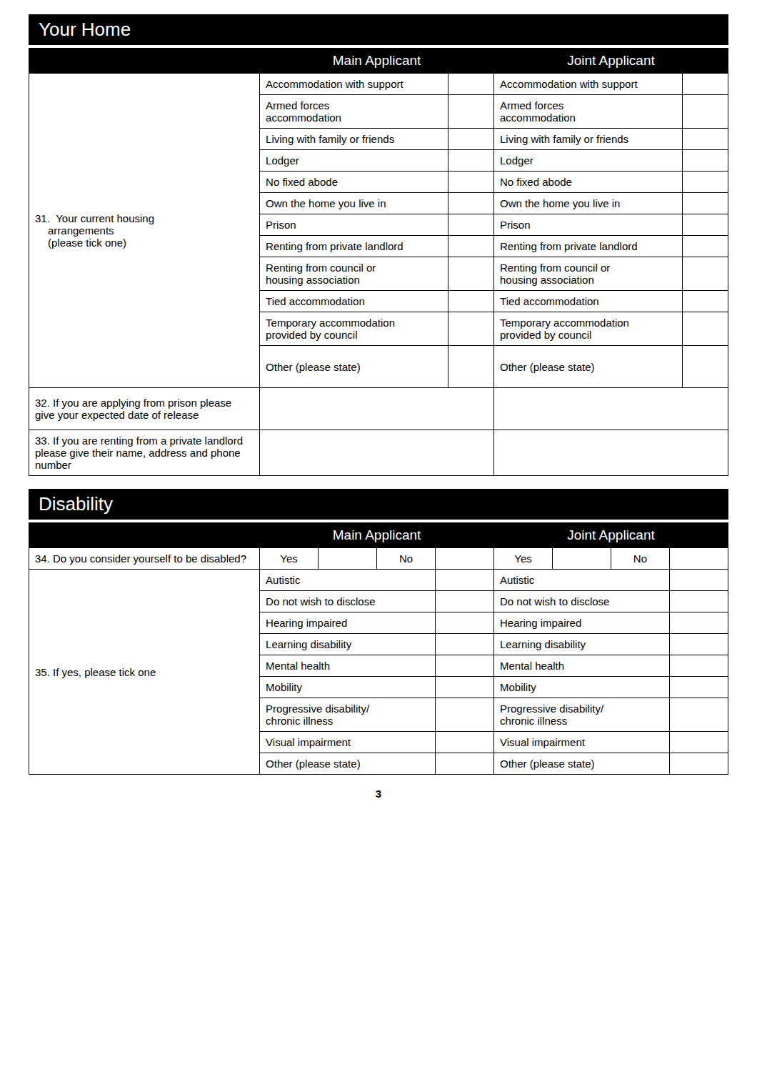Your Home
| | Main Applicant | Joint Applicant |
| 31. Your current housing arrangements (please tick one) | Accommodation with support | | Accommodation with support | |
| Armed forces accommodation | | Armed forces accommodation | |
| Living with family or friends | | Living with family or friends | |
| Lodger | | Lodger | |
| No fixed abode | | No fixed abode | |
| Own the home you live in | | Own the home you live in | |
| Prison | | Prison | |
| Renting from private landlord | | Renting from private landlord | |
| Renting from council or housing association | | Renting from council or housing association | |
| Tied accommodation | | Tied accommodation | |
| Temporary accommodation provided by council | | Temporary accommodation provided by council | |
| Other (please state) | | Other (please state) | |
| 32. If you are applying from prison please give your expected date of release | | |
| 33. If you are renting from a private landlord please give their name, address and phone number | | |
Disability
| | Main Applicant | Joint Applicant |
| 34. Do you consider yourself to be disabled? | Yes | | No | | Yes | | No | |
| 35. If yes, please tick one | Autistic | | Autistic | |
| Do not wish to disclose | | Do not wish to disclose | |
| Hearing impaired | | Hearing impaired | |
| Learning disability | | Learning disability | |
| Mental health | | Mental health | |
| Mobility | | Mobility | |
| Progressive disability/ chronic illness | | Progressive disability/ chronic illness | |
| Visual impairment | | Visual impairment | |
| Other (please state) | | Other (please state) | |
3